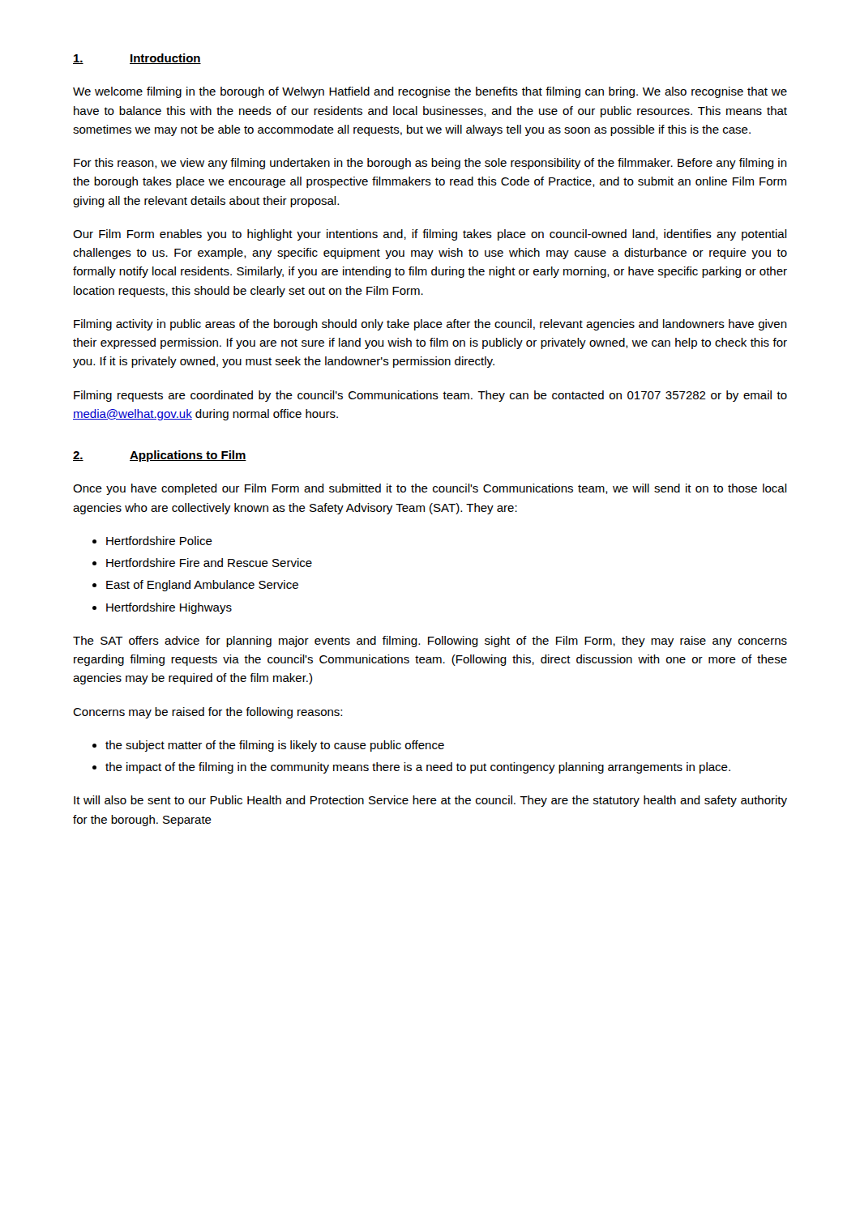1. Introduction
We welcome filming in the borough of Welwyn Hatfield and recognise the benefits that filming can bring. We also recognise that we have to balance this with the needs of our residents and local businesses, and the use of our public resources. This means that sometimes we may not be able to accommodate all requests, but we will always tell you as soon as possible if this is the case.
For this reason, we view any filming undertaken in the borough as being the sole responsibility of the filmmaker. Before any filming in the borough takes place we encourage all prospective filmmakers to read this Code of Practice, and to submit an online Film Form giving all the relevant details about their proposal.
Our Film Form enables you to highlight your intentions and, if filming takes place on council-owned land, identifies any potential challenges to us. For example, any specific equipment you may wish to use which may cause a disturbance or require you to formally notify local residents. Similarly, if you are intending to film during the night or early morning, or have specific parking or other location requests, this should be clearly set out on the Film Form.
Filming activity in public areas of the borough should only take place after the council, relevant agencies and landowners have given their expressed permission. If you are not sure if land you wish to film on is publicly or privately owned, we can help to check this for you. If it is privately owned, you must seek the landowner's permission directly.
Filming requests are coordinated by the council's Communications team. They can be contacted on 01707 357282 or by email to media@welhat.gov.uk during normal office hours.
2. Applications to Film
Once you have completed our Film Form and submitted it to the council's Communications team, we will send it on to those local agencies who are collectively known as the Safety Advisory Team (SAT). They are:
Hertfordshire Police
Hertfordshire Fire and Rescue Service
East of England Ambulance Service
Hertfordshire Highways
The SAT offers advice for planning major events and filming. Following sight of the Film Form, they may raise any concerns regarding filming requests via the council's Communications team. (Following this, direct discussion with one or more of these agencies may be required of the film maker.)
Concerns may be raised for the following reasons:
the subject matter of the filming is likely to cause public offence
the impact of the filming in the community means there is a need to put contingency planning arrangements in place.
It will also be sent to our Public Health and Protection Service here at the council. They are the statutory health and safety authority for the borough. Separate